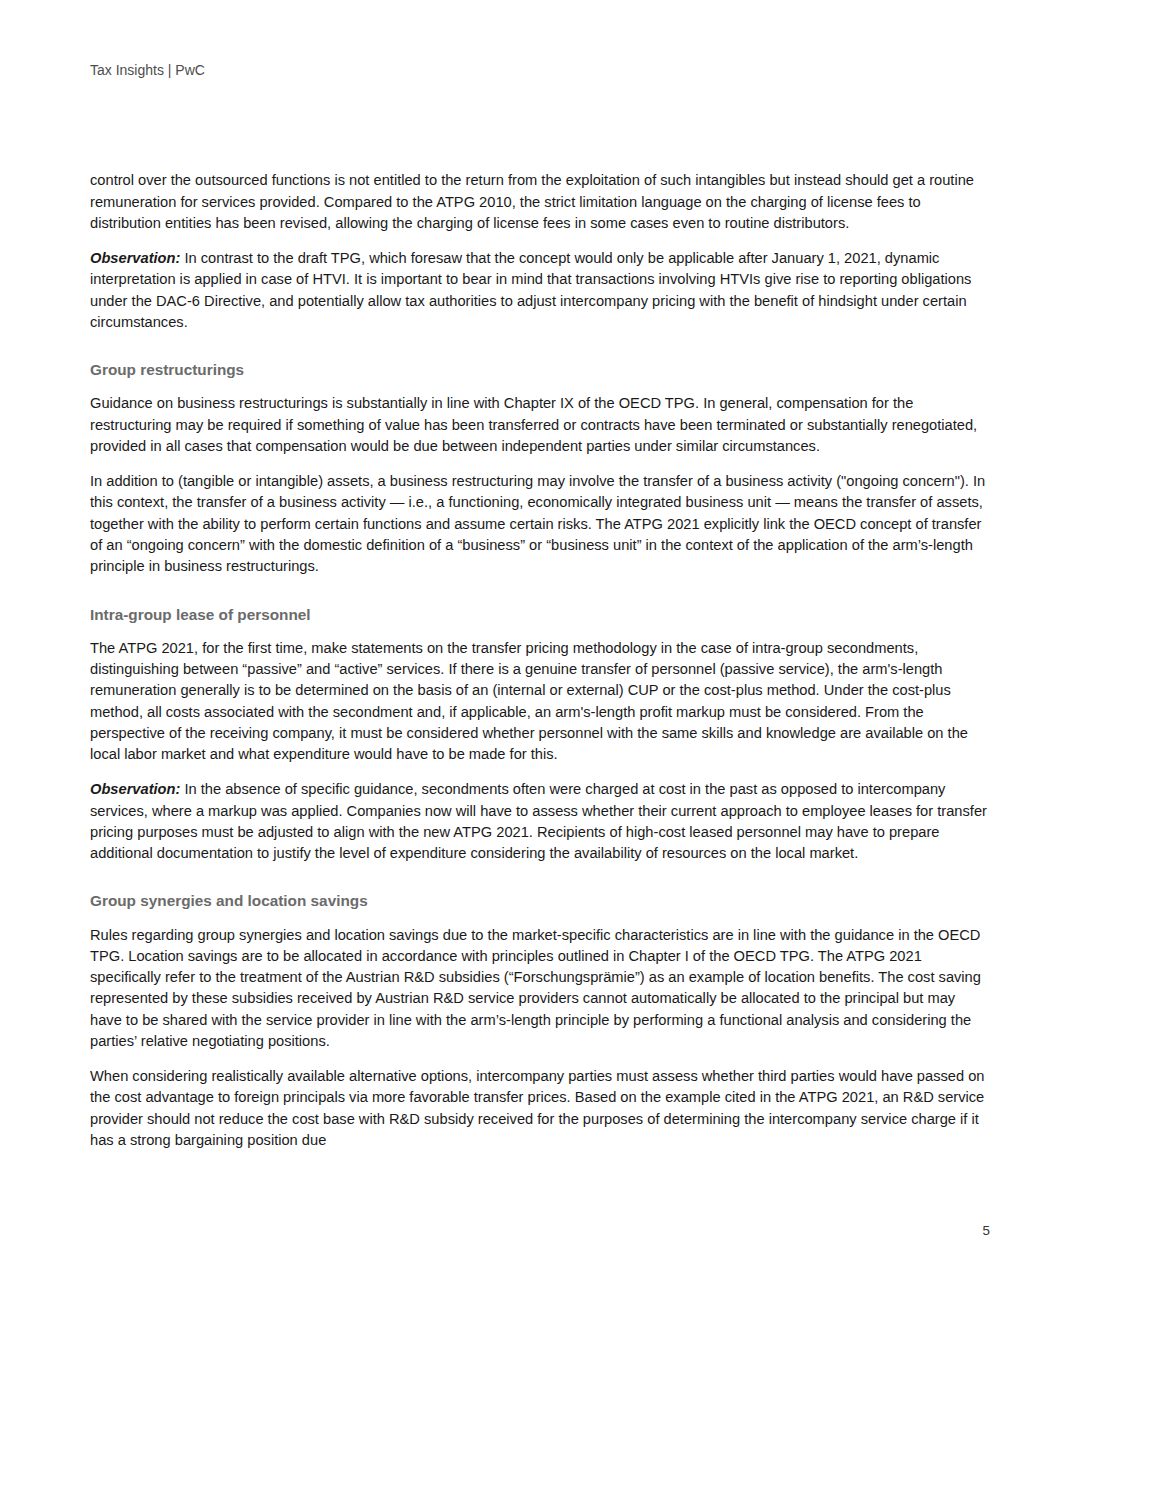Tax Insights | PwC
control over the outsourced functions is not entitled to the return from the exploitation of such intangibles but instead should get a routine remuneration for services provided. Compared to the ATPG 2010, the strict limitation language on the charging of license fees to distribution entities has been revised, allowing the charging of license fees in some cases even to routine distributors.
Observation: In contrast to the draft TPG, which foresaw that the concept would only be applicable after January 1, 2021, dynamic interpretation is applied in case of HTVI. It is important to bear in mind that transactions involving HTVIs give rise to reporting obligations under the DAC-6 Directive, and potentially allow tax authorities to adjust intercompany pricing with the benefit of hindsight under certain circumstances.
Group restructurings
Guidance on business restructurings is substantially in line with Chapter IX of the OECD TPG. In general, compensation for the restructuring may be required if something of value has been transferred or contracts have been terminated or substantially renegotiated, provided in all cases that compensation would be due between independent parties under similar circumstances.
In addition to (tangible or intangible) assets, a business restructuring may involve the transfer of a business activity ("ongoing concern"). In this context, the transfer of a business activity — i.e., a functioning, economically integrated business unit — means the transfer of assets, together with the ability to perform certain functions and assume certain risks. The ATPG 2021 explicitly link the OECD concept of transfer of an “ongoing concern” with the domestic definition of a “business” or “business unit” in the context of the application of the arm’s-length principle in business restructurings.
Intra-group lease of personnel
The ATPG 2021, for the first time, make statements on the transfer pricing methodology in the case of intra-group secondments, distinguishing between “passive” and “active” services. If there is a genuine transfer of personnel (passive service), the arm's-length remuneration generally is to be determined on the basis of an (internal or external) CUP or the cost-plus method. Under the cost-plus method, all costs associated with the secondment and, if applicable, an arm's-length profit markup must be considered. From the perspective of the receiving company, it must be considered whether personnel with the same skills and knowledge are available on the local labor market and what expenditure would have to be made for this.
Observation: In the absence of specific guidance, secondments often were charged at cost in the past as opposed to intercompany services, where a markup was applied. Companies now will have to assess whether their current approach to employee leases for transfer pricing purposes must be adjusted to align with the new ATPG 2021. Recipients of high-cost leased personnel may have to prepare additional documentation to justify the level of expenditure considering the availability of resources on the local market.
Group synergies and location savings
Rules regarding group synergies and location savings due to the market-specific characteristics are in line with the guidance in the OECD TPG. Location savings are to be allocated in accordance with principles outlined in Chapter I of the OECD TPG. The ATPG 2021 specifically refer to the treatment of the Austrian R&D subsidies (“Forschungsprämie”) as an example of location benefits. The cost saving represented by these subsidies received by Austrian R&D service providers cannot automatically be allocated to the principal but may have to be shared with the service provider in line with the arm’s-length principle by performing a functional analysis and considering the parties’ relative negotiating positions.
When considering realistically available alternative options, intercompany parties must assess whether third parties would have passed on the cost advantage to foreign principals via more favorable transfer prices. Based on the example cited in the ATPG 2021, an R&D service provider should not reduce the cost base with R&D subsidy received for the purposes of determining the intercompany service charge if it has a strong bargaining position due
5